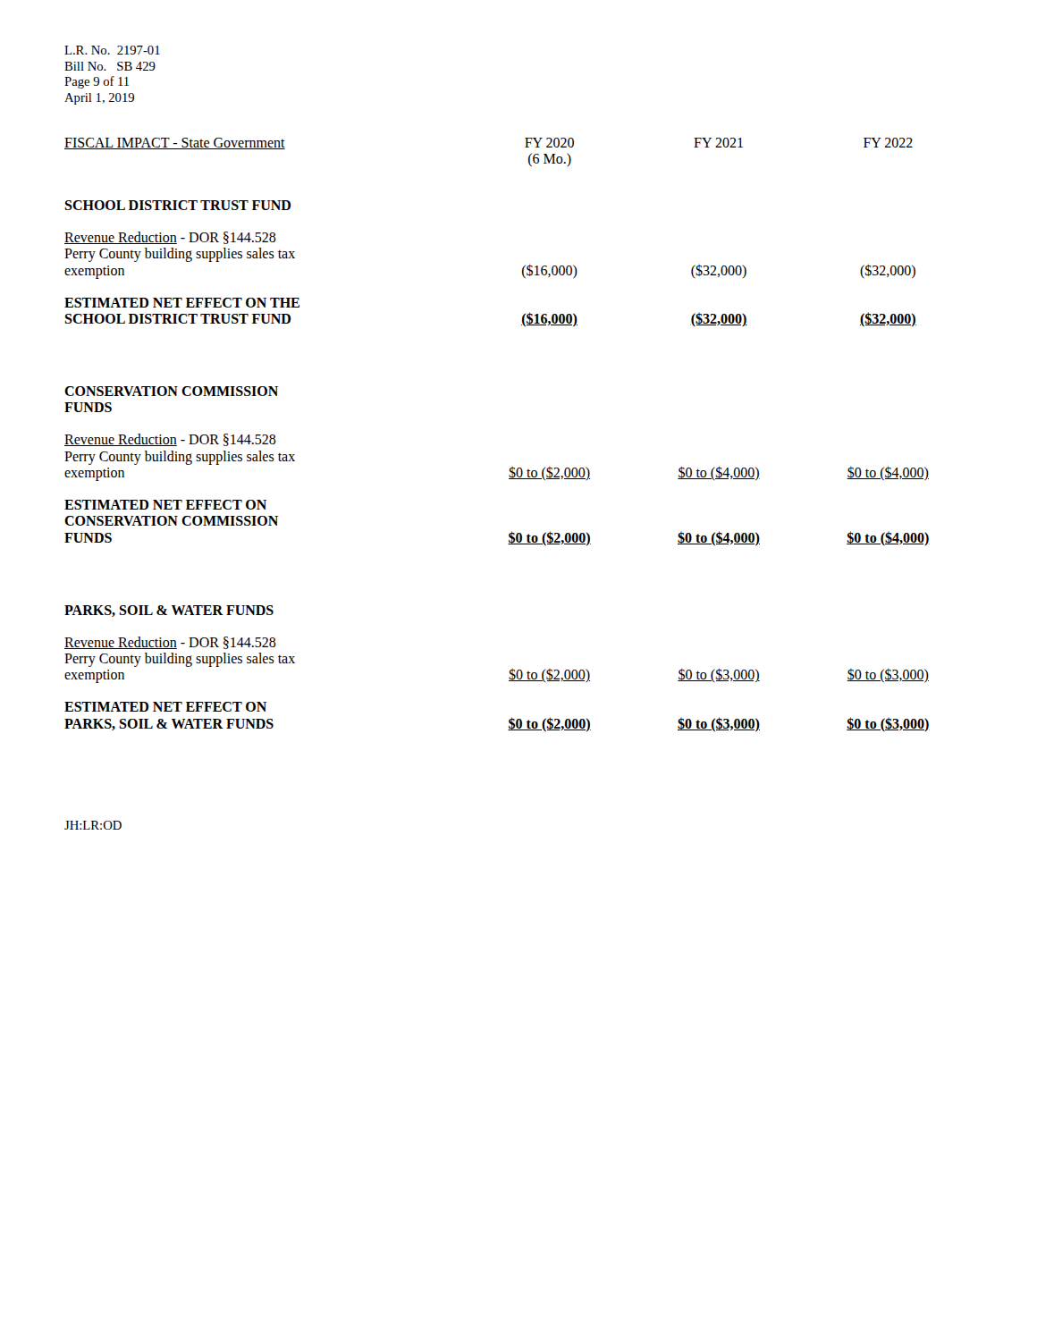L.R. No. 2197-01
Bill No. SB 429
Page 9 of 11
April 1, 2019
| FISCAL IMPACT - State Government | FY 2020 | FY 2021 | FY 2022 |
| | (6 Mo.) | | |
| SCHOOL DISTRICT TRUST FUND |
| Revenue Reduction - DOR §144.528 | | | |
| Perry County building supplies sales tax | | | |
| exemption | ($16,000) | ($32,000) | ($32,000) |
| ESTIMATED NET EFFECT ON THE | | | |
| SCHOOL DISTRICT TRUST FUND | ($16,000) | ($32,000) | ($32,000) |
| CONSERVATION COMMISSION | | | |
| FUNDS | | | |
| Revenue Reduction - DOR §144.528 | | | |
| Perry County building supplies sales tax | | | |
| exemption | $0 to ($2,000) | $0 to ($4,000) | $0 to ($4,000) |
| ESTIMATED NET EFFECT ON | | | |
| CONSERVATION COMMISSION | | | |
| FUNDS | $0 to ($2,000) | $0 to ($4,000) | $0 to ($4,000) |
| PARKS, SOIL & WATER FUNDS |
| Revenue Reduction - DOR §144.528 | | | |
| Perry County building supplies sales tax | | | |
| exemption | $0 to ($2,000) | $0 to ($3,000) | $0 to ($3,000) |
| ESTIMATED NET EFFECT ON | | | |
| PARKS, SOIL & WATER FUNDS | $0 to ($2,000) | $0 to ($3,000) | $0 to ($3,000) |
JH:LR:OD